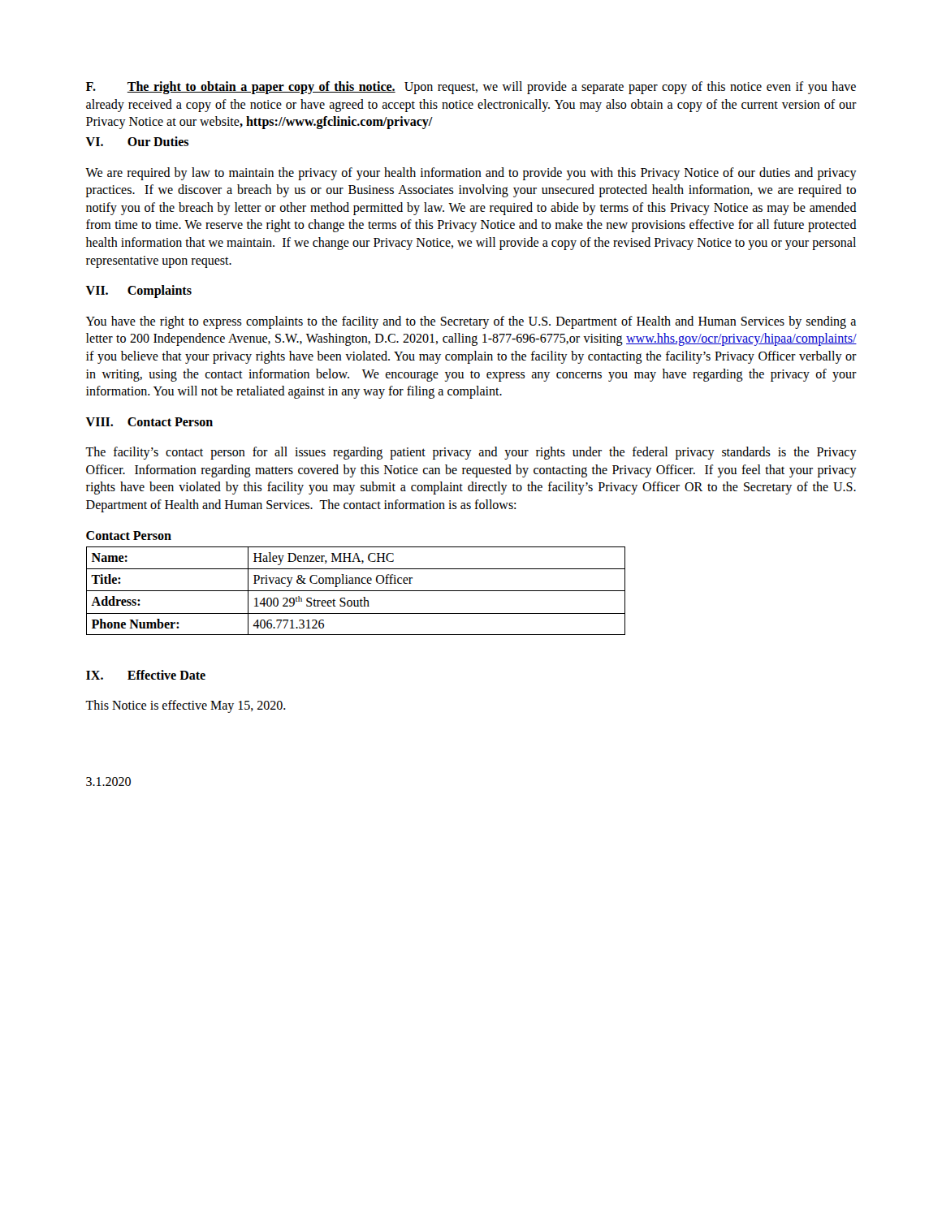F. The right to obtain a paper copy of this notice. Upon request, we will provide a separate paper copy of this notice even if you have already received a copy of the notice or have agreed to accept this notice electronically. You may also obtain a copy of the current version of our Privacy Notice at our website, https://www.gfclinic.com/privacy/
VI. Our Duties
We are required by law to maintain the privacy of your health information and to provide you with this Privacy Notice of our duties and privacy practices. If we discover a breach by us or our Business Associates involving your unsecured protected health information, we are required to notify you of the breach by letter or other method permitted by law. We are required to abide by terms of this Privacy Notice as may be amended from time to time. We reserve the right to change the terms of this Privacy Notice and to make the new provisions effective for all future protected health information that we maintain. If we change our Privacy Notice, we will provide a copy of the revised Privacy Notice to you or your personal representative upon request.
VII. Complaints
You have the right to express complaints to the facility and to the Secretary of the U.S. Department of Health and Human Services by sending a letter to 200 Independence Avenue, S.W., Washington, D.C. 20201, calling 1-877-696-6775,or visiting www.hhs.gov/ocr/privacy/hipaa/complaints/ if you believe that your privacy rights have been violated. You may complain to the facility by contacting the facility’s Privacy Officer verbally or in writing, using the contact information below. We encourage you to express any concerns you may have regarding the privacy of your information. You will not be retaliated against in any way for filing a complaint.
VIII. Contact Person
The facility’s contact person for all issues regarding patient privacy and your rights under the federal privacy standards is the Privacy Officer. Information regarding matters covered by this Notice can be requested by contacting the Privacy Officer. If you feel that your privacy rights have been violated by this facility you may submit a complaint directly to the facility’s Privacy Officer OR to the Secretary of the U.S. Department of Health and Human Services. The contact information is as follows:
Contact Person
| Name: | Haley Denzer, MHA, CHC |
| Title: | Privacy & Compliance Officer |
| Address: | 1400 29 th Street South |
| Phone Number: | 406.771.3126 |
IX. Effective Date
This Notice is effective May 15, 2020.
3.1.2020